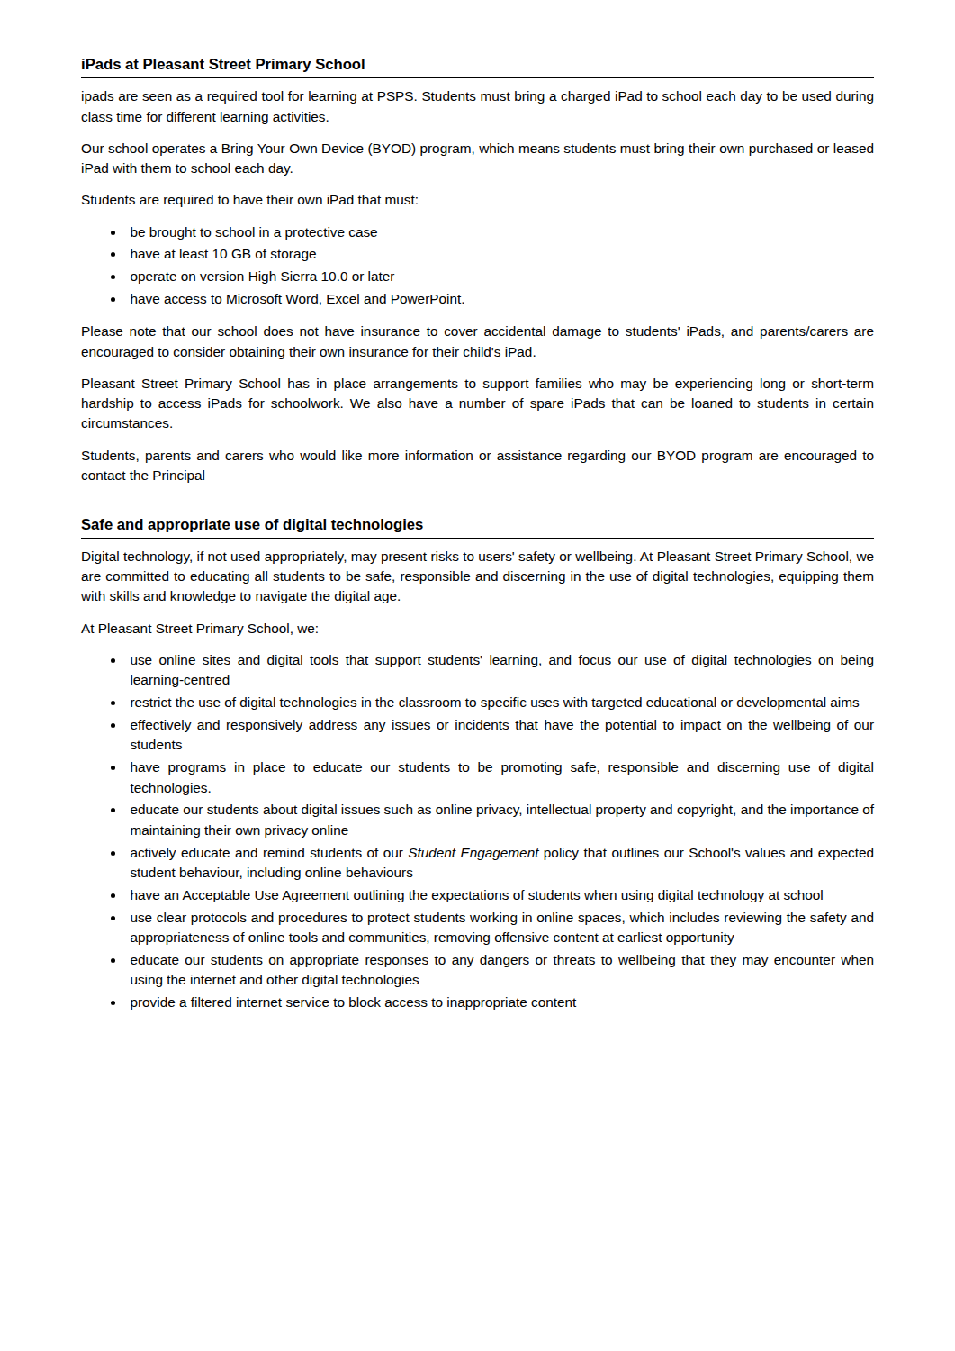iPads at Pleasant Street Primary School
ipads are seen as a required tool for learning at PSPS. Students must bring a charged iPad to school each day to be used during class time for different learning activities.
Our school operates a Bring Your Own Device (BYOD) program, which means students must bring their own purchased or leased iPad with them to school each day.
Students are required to have their own iPad that must:
be brought to school in a protective case
have at least 10 GB of storage
operate on version High Sierra 10.0 or later
have access to Microsoft Word, Excel and PowerPoint.
Please note that our school does not have insurance to cover accidental damage to students' iPads, and parents/carers are encouraged to consider obtaining their own insurance for their child's iPad.
Pleasant Street Primary School has in place arrangements to support families who may be experiencing long or short-term hardship to access iPads for schoolwork. We also have a number of spare iPads that can be loaned to students in certain circumstances.
Students, parents and carers who would like more information or assistance regarding our BYOD program are encouraged to contact the Principal
Safe and appropriate use of digital technologies
Digital technology, if not used appropriately, may present risks to users' safety or wellbeing. At Pleasant Street Primary School, we are committed to educating all students to be safe, responsible and discerning in the use of digital technologies, equipping them with skills and knowledge to navigate the digital age.
At Pleasant Street Primary School, we:
use online sites and digital tools that support students' learning, and focus our use of digital technologies on being learning-centred
restrict the use of digital technologies in the classroom to specific uses with targeted educational or developmental aims
effectively and responsively address any issues or incidents that have the potential to impact on the wellbeing of our students
have programs in place to educate our students to be promoting safe, responsible and discerning use of digital technologies.
educate our students about digital issues such as online privacy, intellectual property and copyright, and the importance of maintaining their own privacy online
actively educate and remind students of our Student Engagement policy that outlines our School's values and expected student behaviour, including online behaviours
have an Acceptable Use Agreement outlining the expectations of students when using digital technology at school
use clear protocols and procedures to protect students working in online spaces, which includes reviewing the safety and appropriateness of online tools and communities, removing offensive content at earliest opportunity
educate our students on appropriate responses to any dangers or threats to wellbeing that they may encounter when using the internet and other digital technologies
provide a filtered internet service to block access to inappropriate content